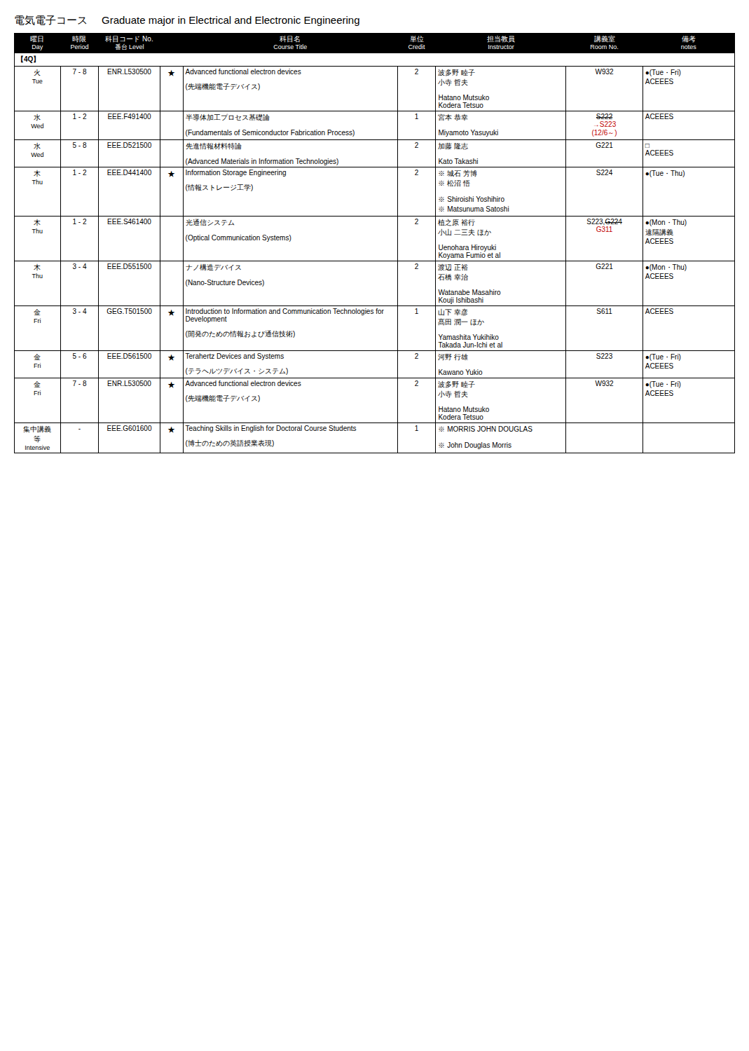電気電子コースGraduate major in Electrical and Electronic Engineering
| 曜日 Day | 時限 Period | 科目コード No. 番台 Level | | 科目名 Course Title | 単位 Credit | 担当教員 Instructor | 講義室 Room No. | 備考 notes |
| --- | --- | --- | --- | --- | --- | --- | --- | --- |
| 【4Q】 |
| 火 Tue | 7 - 8 | ENR.L530 500 | ★ | Advanced functional electron devices (先端機能電子デバイス) | 2 | 波多野 睦子 小寺 哲夫 Hatano Mutsuko Kodera Tetsuo | W932 | ●(Tue・Fri) ACEEES |
| 水 Wed | 1 - 2 | EEE.F491 400 | | 半導体加工プロセス基礎論 (Fundamentals of Semiconductor Fabrication Process) | 1 | 宮本 恭幸 Miyamoto Yasuyuki | S222 →S223 (12/6～) | ACEEES |
| 水 Wed | 5 - 8 | EEE.D521 500 | | 先進情報材料特論 (Advanced Materials in Information Technologies) | 2 | 加藤 隆志 Kato Takashi | G221 | □ ACEEES |
| 木 Thu | 1 - 2 | EEE.D441 400 | ★ | Information Storage Engineering (情報ストレージ工学) | 2 | ※ 城石 芳博 ※ 松沼 悟 ※ Shiroishi Yoshihiro ※ Matsunuma Satoshi | S224 | ●(Tue・Thu) |
| 木 Thu | 1 - 2 | EEE.S461 400 | | 光通信システム (Optical Communication Systems) | 2 | 植之原 裕行 小山 二三夫 ほか Uenohara Hiroyuki Koyama Fumio et al | S223, G224 G311 | ●(Mon・Thu) 遠隔講義 ACEEES |
| 木 Thu | 3 - 4 | EEE.D551 500 | | ナノ構造デバイス (Nano-Structure Devices) | 2 | 渡辺 正裕 石橋 幸治 Watanabe Masahiro Kouji Ishibashi | G221 | ●(Mon・Thu) ACEEES |
| 金 Fri | 3 - 4 | GEG.T501 500 | ★ | Introduction to Information and Communication Technologies for Development (開発のための情報および通信技術) | 1 | 山下 幸彦 髙田 潤一 ほか Yamashita Yukihiko Takada Jun-Ichi et al | S611 | ACEEES |
| 金 Fri | 5 - 6 | EEE.D561 500 | ★ | Terahertz Devices and Systems (テラヘルツデバイス・システム) | 2 | 河野 行雄 Kawano Yukio | S223 | ●(Tue・Fri) ACEEES |
| 金 Fri | 7 - 8 | ENR.L530 500 | ★ | Advanced functional electron devices (先端機能電子デバイス) | 2 | 波多野 睦子 小寺 哲夫 Hatano Mutsuko Kodera Tetsuo | W932 | ●(Tue・Fri) ACEEES |
| 集中講義 等 Intensive | - | EEE.G601 600 | ★ | Teaching Skills in English for Doctoral Course Students (博士のための英語授業表現) | 1 | ※ MORRIS JOHN DOUGLAS ※ John Douglas Morris | | |